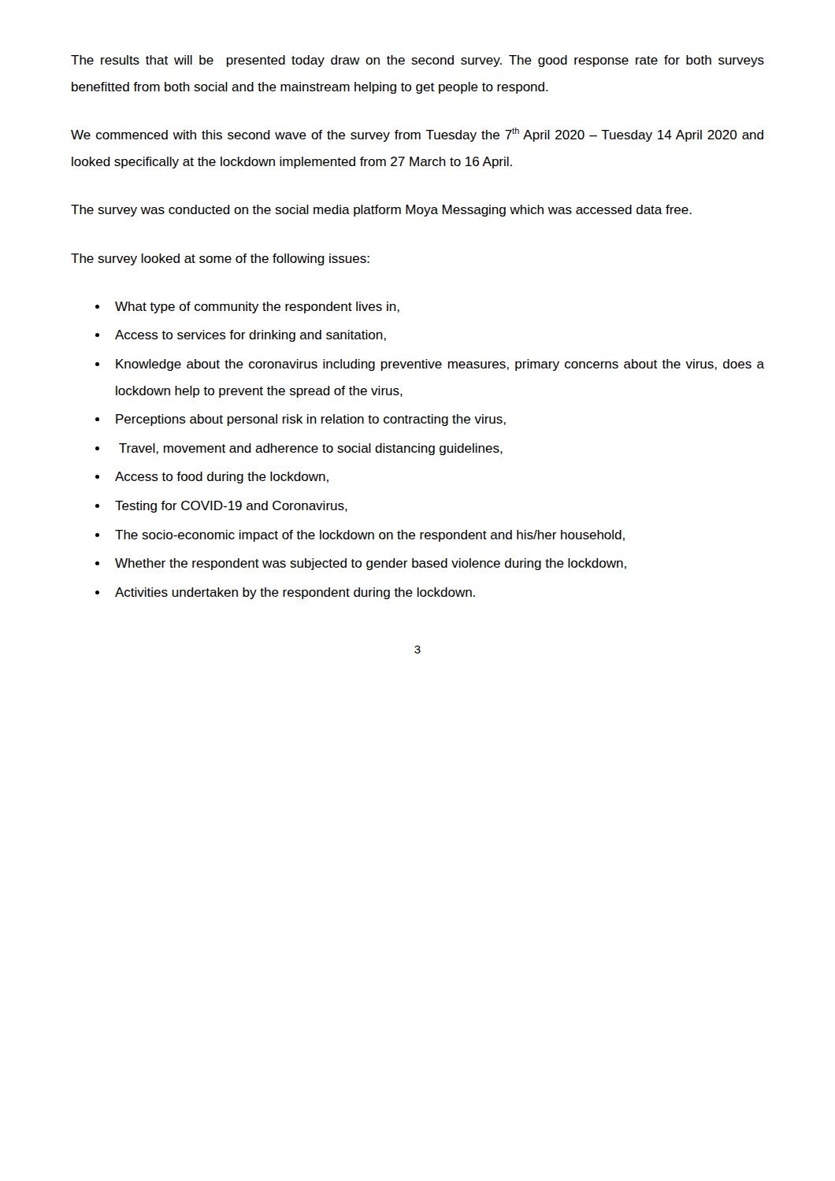The results that will be presented today draw on the second survey. The good response rate for both surveys benefitted from both social and the mainstream helping to get people to respond.
We commenced with this second wave of the survey from Tuesday the 7th April 2020 – Tuesday 14 April 2020 and looked specifically at the lockdown implemented from 27 March to 16 April.
The survey was conducted on the social media platform Moya Messaging which was accessed data free.
The survey looked at some of the following issues:
What type of community the respondent lives in,
Access to services for drinking and sanitation,
Knowledge about the coronavirus including preventive measures, primary concerns about the virus, does a lockdown help to prevent the spread of the virus,
Perceptions about personal risk in relation to contracting the virus,
Travel, movement and adherence to social distancing guidelines,
Access to food during the lockdown,
Testing for COVID-19 and Coronavirus,
The socio-economic impact of the lockdown on the respondent and his/her household,
Whether the respondent was subjected to gender based violence during the lockdown,
Activities undertaken by the respondent during the lockdown.
3